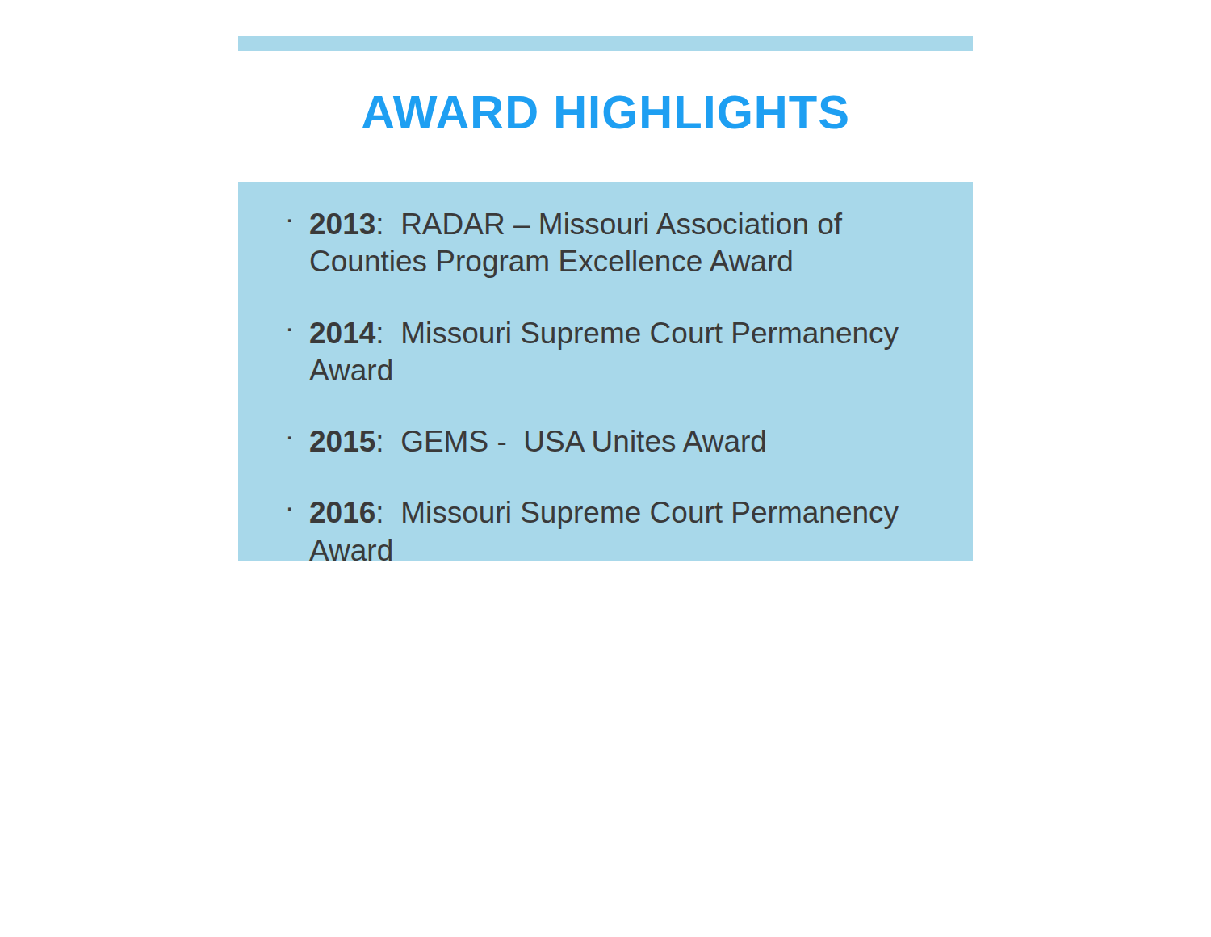AWARD HIGHLIGHTS
2013: RADAR – Missouri Association of Counties Program Excellence Award
2014: Missouri Supreme Court Permanency Award
2015: GEMS - USA Unites Award
2016: Missouri Supreme Court Permanency Award